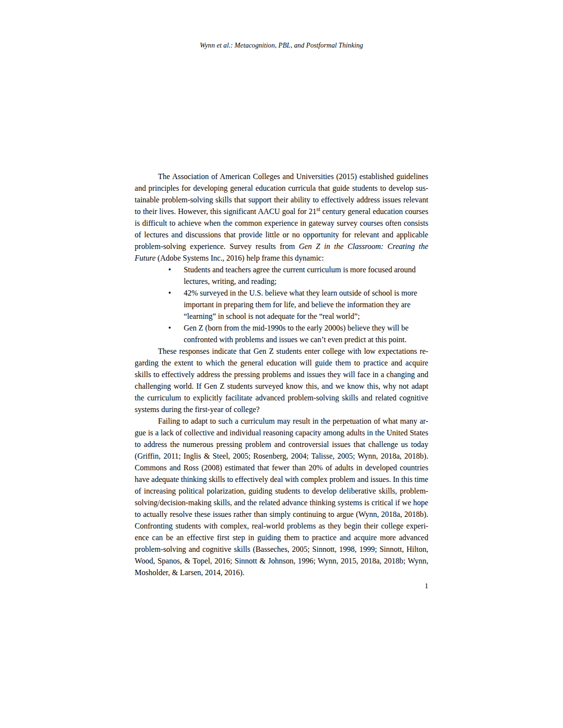Wynn et al.: Metacognition, PBL, and Postformal Thinking
The Association of American Colleges and Universities (2015) established guidelines and principles for developing general education curricula that guide students to develop sustainable problem-solving skills that support their ability to effectively address issues relevant to their lives. However, this significant AACU goal for 21st century general education courses is difficult to achieve when the common experience in gateway survey courses often consists of lectures and discussions that provide little or no opportunity for relevant and applicable problem-solving experience. Survey results from Gen Z in the Classroom: Creating the Future (Adobe Systems Inc., 2016) help frame this dynamic:
Students and teachers agree the current curriculum is more focused around lectures, writing, and reading;
42% surveyed in the U.S. believe what they learn outside of school is more important in preparing them for life, and believe the information they are “learning” in school is not adequate for the “real world”;
Gen Z (born from the mid-1990s to the early 2000s) believe they will be confronted with problems and issues we can’t even predict at this point.
These responses indicate that Gen Z students enter college with low expectations regarding the extent to which the general education will guide them to practice and acquire skills to effectively address the pressing problems and issues they will face in a changing and challenging world. If Gen Z students surveyed know this, and we know this, why not adapt the curriculum to explicitly facilitate advanced problem-solving skills and related cognitive systems during the first-year of college?
Failing to adapt to such a curriculum may result in the perpetuation of what many argue is a lack of collective and individual reasoning capacity among adults in the United States to address the numerous pressing problem and controversial issues that challenge us today (Griffin, 2011; Inglis & Steel, 2005; Rosenberg, 2004; Talisse, 2005; Wynn, 2018a, 2018b). Commons and Ross (2008) estimated that fewer than 20% of adults in developed countries have adequate thinking skills to effectively deal with complex problem and issues. In this time of increasing political polarization, guiding students to develop deliberative skills, problem-solving/decision-making skills, and the related advance thinking systems is critical if we hope to actually resolve these issues rather than simply continuing to argue (Wynn, 2018a, 2018b). Confronting students with complex, real-world problems as they begin their college experience can be an effective first step in guiding them to practice and acquire more advanced problem-solving and cognitive skills (Basseches, 2005; Sinnott, 1998, 1999; Sinnott, Hilton, Wood, Spanos, & Topel, 2016; Sinnott & Johnson, 1996; Wynn, 2015, 2018a, 2018b; Wynn, Mosholder, & Larsen, 2014, 2016).
1